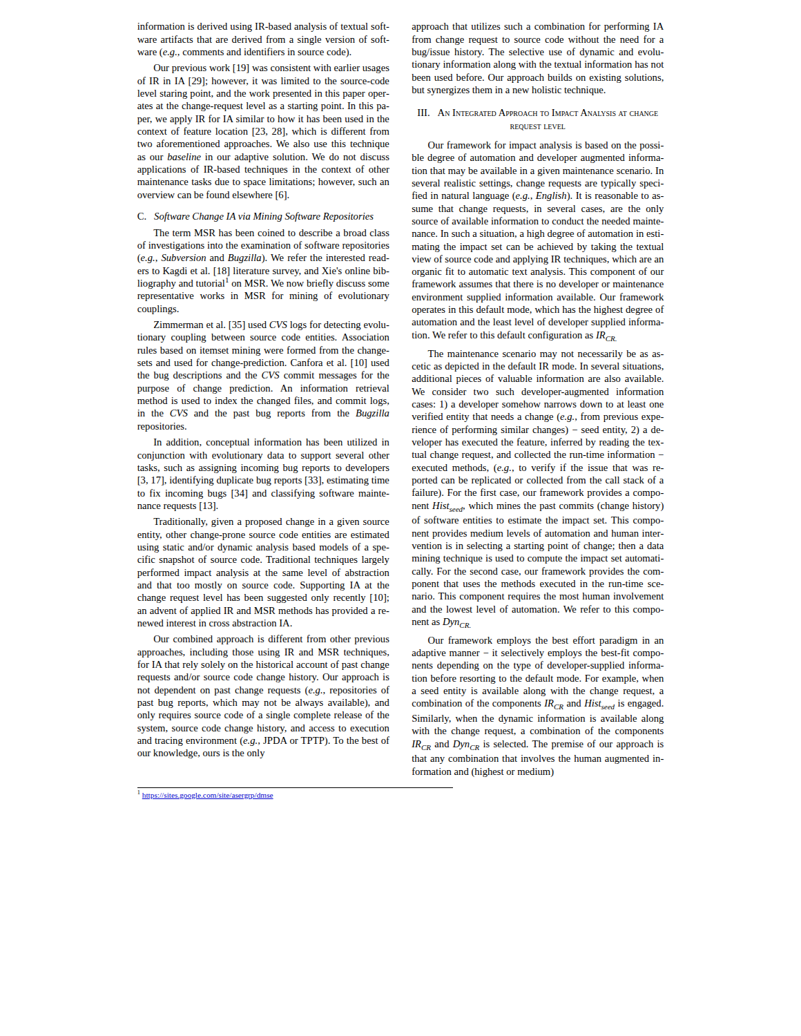information is derived using IR-based analysis of textual software artifacts that are derived from a single version of software (e.g., comments and identifiers in source code).
Our previous work [19] was consistent with earlier usages of IR in IA [29]; however, it was limited to the source-code level staring point, and the work presented in this paper operates at the change-request level as a starting point. In this paper, we apply IR for IA similar to how it has been used in the context of feature location [23, 28], which is different from two aforementioned approaches. We also use this technique as our baseline in our adaptive solution. We do not discuss applications of IR-based techniques in the context of other maintenance tasks due to space limitations; however, such an overview can be found elsewhere [6].
C. Software Change IA via Mining Software Repositories
The term MSR has been coined to describe a broad class of investigations into the examination of software repositories (e.g., Subversion and Bugzilla). We refer the interested readers to Kagdi et al. [18] literature survey, and Xie's online bibliography and tutorial1 on MSR. We now briefly discuss some representative works in MSR for mining of evolutionary couplings.
Zimmerman et al. [35] used CVS logs for detecting evolutionary coupling between source code entities. Association rules based on itemset mining were formed from the change-sets and used for change-prediction. Canfora et al. [10] used the bug descriptions and the CVS commit messages for the purpose of change prediction. An information retrieval method is used to index the changed files, and commit logs, in the CVS and the past bug reports from the Bugzilla repositories.
In addition, conceptual information has been utilized in conjunction with evolutionary data to support several other tasks, such as assigning incoming bug reports to developers [3, 17], identifying duplicate bug reports [33], estimating time to fix incoming bugs [34] and classifying software maintenance requests [13].
Traditionally, given a proposed change in a given source entity, other change-prone source code entities are estimated using static and/or dynamic analysis based models of a specific snapshot of source code. Traditional techniques largely performed impact analysis at the same level of abstraction and that too mostly on source code. Supporting IA at the change request level has been suggested only recently [10]; an advent of applied IR and MSR methods has provided a renewed interest in cross abstraction IA.
Our combined approach is different from other previous approaches, including those using IR and MSR techniques, for IA that rely solely on the historical account of past change requests and/or source code change history. Our approach is not dependent on past change requests (e.g., repositories of past bug reports, which may not be always available), and only requires source code of a single complete release of the system, source code change history, and access to execution and tracing environment (e.g., JPDA or TPTP). To the best of our knowledge, ours is the only
approach that utilizes such a combination for performing IA from change request to source code without the need for a bug/issue history. The selective use of dynamic and evolutionary information along with the textual information has not been used before. Our approach builds on existing solutions, but synergizes them in a new holistic technique.
III. An Integrated Approach to Impact Analysis at change request level
Our framework for impact analysis is based on the possible degree of automation and developer augmented information that may be available in a given maintenance scenario. In several realistic settings, change requests are typically specified in natural language (e.g., English). It is reasonable to assume that change requests, in several cases, are the only source of available information to conduct the needed maintenance. In such a situation, a high degree of automation in estimating the impact set can be achieved by taking the textual view of source code and applying IR techniques, which are an organic fit to automatic text analysis. This component of our framework assumes that there is no developer or maintenance environment supplied information available. Our framework operates in this default mode, which has the highest degree of automation and the least level of developer supplied information. We refer to this default configuration as IRCR.
The maintenance scenario may not necessarily be as ascetic as depicted in the default IR mode. In several situations, additional pieces of valuable information are also available. We consider two such developer-augmented information cases: 1) a developer somehow narrows down to at least one verified entity that needs a change (e.g., from previous experience of performing similar changes) − seed entity, 2) a developer has executed the feature, inferred by reading the textual change request, and collected the run-time information − executed methods, (e.g., to verify if the issue that was reported can be replicated or collected from the call stack of a failure). For the first case, our framework provides a component Histseed, which mines the past commits (change history) of software entities to estimate the impact set. This component provides medium levels of automation and human intervention is in selecting a starting point of change; then a data mining technique is used to compute the impact set automatically. For the second case, our framework provides the component that uses the methods executed in the run-time scenario. This component requires the most human involvement and the lowest level of automation. We refer to this component as DynCR.
Our framework employs the best effort paradigm in an adaptive manner − it selectively employs the best-fit components depending on the type of developer-supplied information before resorting to the default mode. For example, when a seed entity is available along with the change request, a combination of the components IRCR and Histseed is engaged. Similarly, when the dynamic information is available along with the change request, a combination of the components IRCR and DynCR is selected. The premise of our approach is that any combination that involves the human augmented information and (highest or medium)
1 https://sites.google.com/site/asergrp/dmse